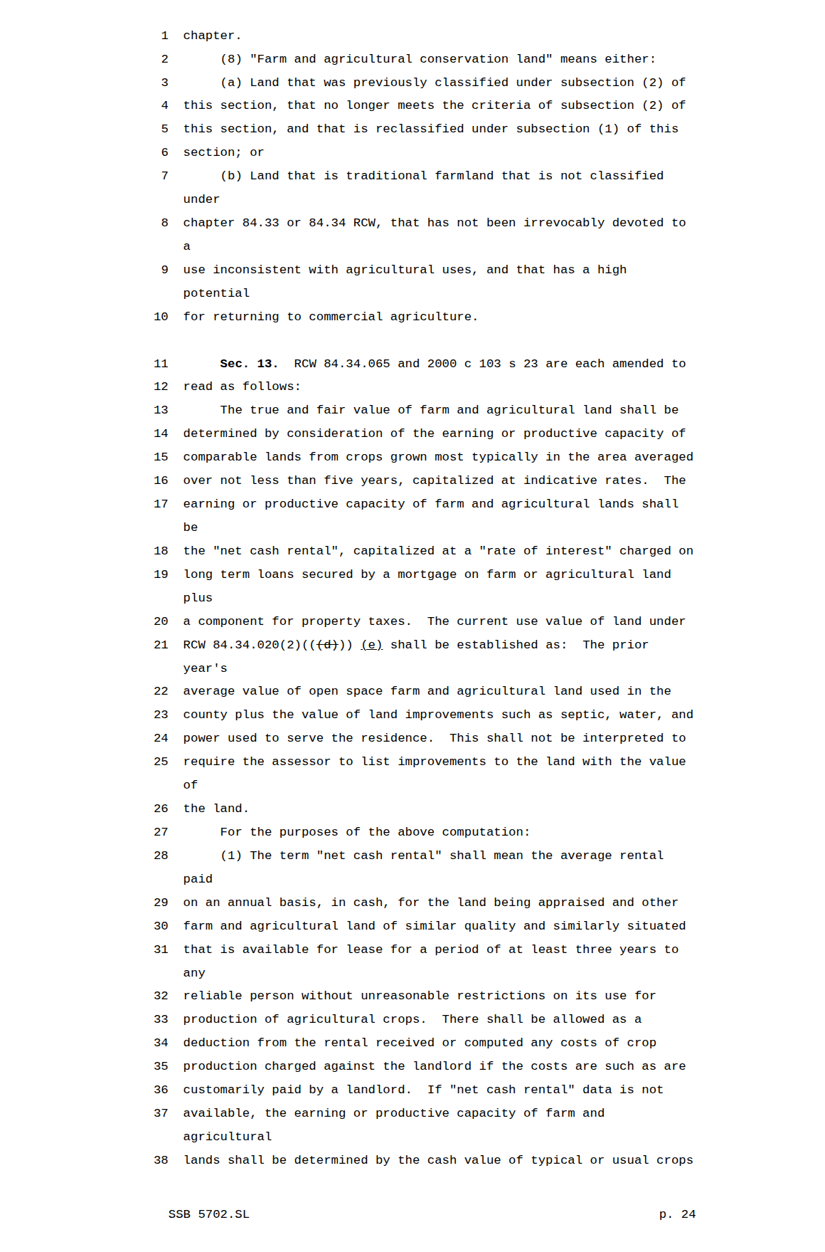1 chapter.
2 (8) "Farm and agricultural conservation land" means either:
3 (a) Land that was previously classified under subsection (2) of
4 this section, that no longer meets the criteria of subsection (2) of
5 this section, and that is reclassified under subsection (1) of this
6 section; or
7 (b) Land that is traditional farmland that is not classified under
8 chapter 84.33 or 84.34 RCW, that has not been irrevocably devoted to a
9 use inconsistent with agricultural uses, and that has a high potential
10 for returning to commercial agriculture.
11 Sec. 13. RCW 84.34.065 and 2000 c 103 s 23 are each amended to
12 read as follows:
13 The true and fair value of farm and agricultural land shall be
14 determined by consideration of the earning or productive capacity of
15 comparable lands from crops grown most typically in the area averaged
16 over not less than five years, capitalized at indicative rates. The
17 earning or productive capacity of farm and agricultural lands shall be
18 the "net cash rental", capitalized at a "rate of interest" charged on
19 long term loans secured by a mortgage on farm or agricultural land plus
20 a component for property taxes. The current use value of land under
21 RCW 84.34.020(2)(((d))) (e) shall be established as: The prior year's
22 average value of open space farm and agricultural land used in the
23 county plus the value of land improvements such as septic, water, and
24 power used to serve the residence. This shall not be interpreted to
25 require the assessor to list improvements to the land with the value of
26 the land.
27 For the purposes of the above computation:
28 (1) The term "net cash rental" shall mean the average rental paid
29 on an annual basis, in cash, for the land being appraised and other
30 farm and agricultural land of similar quality and similarly situated
31 that is available for lease for a period of at least three years to any
32 reliable person without unreasonable restrictions on its use for
33 production of agricultural crops. There shall be allowed as a
34 deduction from the rental received or computed any costs of crop
35 production charged against the landlord if the costs are such as are
36 customarily paid by a landlord. If "net cash rental" data is not
37 available, the earning or productive capacity of farm and agricultural
38 lands shall be determined by the cash value of typical or usual crops
SSB 5702.SL p. 24